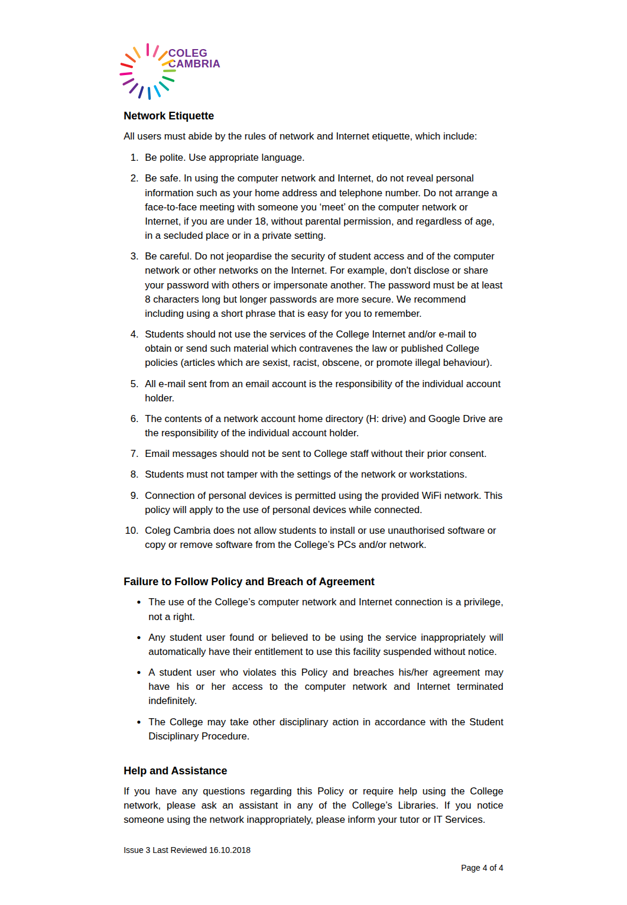COLEG CAMBRIA
Network Etiquette
All users must abide by the rules of network and Internet etiquette, which include:
Be polite. Use appropriate language.
Be safe. In using the computer network and Internet, do not reveal personal information such as your home address and telephone number. Do not arrange a face-to-face meeting with someone you ‘meet’ on the computer network or Internet, if you are under 18, without parental permission, and regardless of age, in a secluded place or in a private setting.
Be careful. Do not jeopardise the security of student access and of the computer network or other networks on the Internet. For example, don't disclose or share your password with others or impersonate another. The password must be at least 8 characters long but longer passwords are more secure. We recommend including using a short phrase that is easy for you to remember.
Students should not use the services of the College Internet and/or e-mail to obtain or send such material which contravenes the law or published College policies (articles which are sexist, racist, obscene, or promote illegal behaviour).
All e-mail sent from an email account is the responsibility of the individual account holder.
The contents of a network account home directory (H: drive) and Google Drive are the responsibility of the individual account holder.
Email messages should not be sent to College staff without their prior consent.
Students must not tamper with the settings of the network or workstations.
Connection of personal devices is permitted using the provided WiFi network. This policy will apply to the use of personal devices while connected.
Coleg Cambria does not allow students to install or use unauthorised software or copy or remove software from the College’s PCs and/or network.
Failure to Follow Policy and Breach of Agreement
The use of the College’s computer network and Internet connection is a privilege, not a right.
Any student user found or believed to be using the service inappropriately will automatically have their entitlement to use this facility suspended without notice.
A student user who violates this Policy and breaches his/her agreement may have his or her access to the computer network and Internet terminated indefinitely.
The College may take other disciplinary action in accordance with the Student Disciplinary Procedure.
Help and Assistance
If you have any questions regarding this Policy or require help using the College network, please ask an assistant in any of the College’s Libraries. If you notice someone using the network inappropriately, please inform your tutor or IT Services.
Issue 3 Last Reviewed 16.10.2018
Page 4 of 4